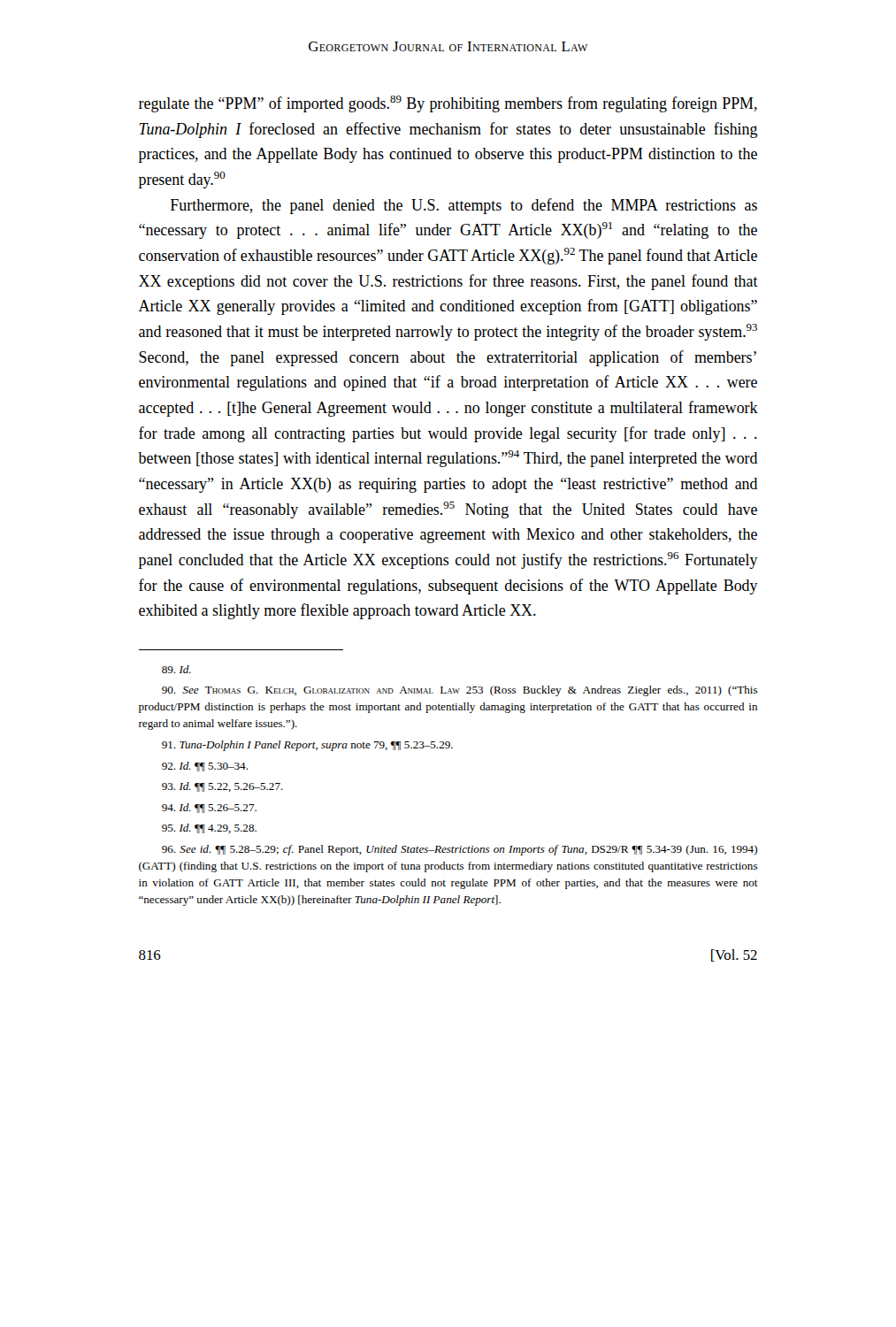Georgetown Journal of International Law
regulate the “PPM” of imported goods.89 By prohibiting members from regulating foreign PPM, Tuna-Dolphin I foreclosed an effective mechanism for states to deter unsustainable fishing practices, and the Appellate Body has continued to observe this product-PPM distinction to the present day.90
Furthermore, the panel denied the U.S. attempts to defend the MMPA restrictions as “necessary to protect . . . animal life” under GATT Article XX(b)91 and “relating to the conservation of exhaustible resources” under GATT Article XX(g).92 The panel found that Article XX exceptions did not cover the U.S. restrictions for three reasons. First, the panel found that Article XX generally provides a “limited and conditioned exception from [GATT] obligations” and reasoned that it must be interpreted narrowly to protect the integrity of the broader system.93 Second, the panel expressed concern about the extraterritorial application of members’ environmental regulations and opined that “if a broad interpretation of Article XX . . . were accepted . . . [t]he General Agreement would . . . no longer constitute a multilateral framework for trade among all contracting parties but would provide legal security [for trade only] . . . between [those states] with identical internal regulations.”94 Third, the panel interpreted the word “necessary” in Article XX(b) as requiring parties to adopt the “least restrictive” method and exhaust all “reasonably available” remedies.95 Noting that the United States could have addressed the issue through a cooperative agreement with Mexico and other stakeholders, the panel concluded that the Article XX exceptions could not justify the restrictions.96 Fortunately for the cause of environmental regulations, subsequent decisions of the WTO Appellate Body exhibited a slightly more flexible approach toward Article XX.
89. Id.
90. See Thomas G. Kelch, Globalization and Animal Law 253 (Ross Buckley & Andreas Ziegler eds., 2011) (“This product/PPM distinction is perhaps the most important and potentially damaging interpretation of the GATT that has occurred in regard to animal welfare issues.”).
91. Tuna-Dolphin I Panel Report, supra note 79, ¶¶ 5.23–5.29.
92. Id. ¶¶ 5.30–34.
93. Id. ¶¶ 5.22, 5.26–5.27.
94. Id. ¶¶ 5.26–5.27.
95. Id. ¶¶ 4.29, 5.28.
96. See id. ¶¶ 5.28–5.29; cf. Panel Report, United States–Restrictions on Imports of Tuna, DS29/R ¶¶ 5.34-39 (Jun. 16, 1994) (GATT) (finding that U.S. restrictions on the import of tuna products from intermediary nations constituted quantitative restrictions in violation of GATT Article III, that member states could not regulate PPM of other parties, and that the measures were not “necessary” under Article XX(b)) [hereinafter Tuna-Dolphin II Panel Report].
816 [Vol. 52